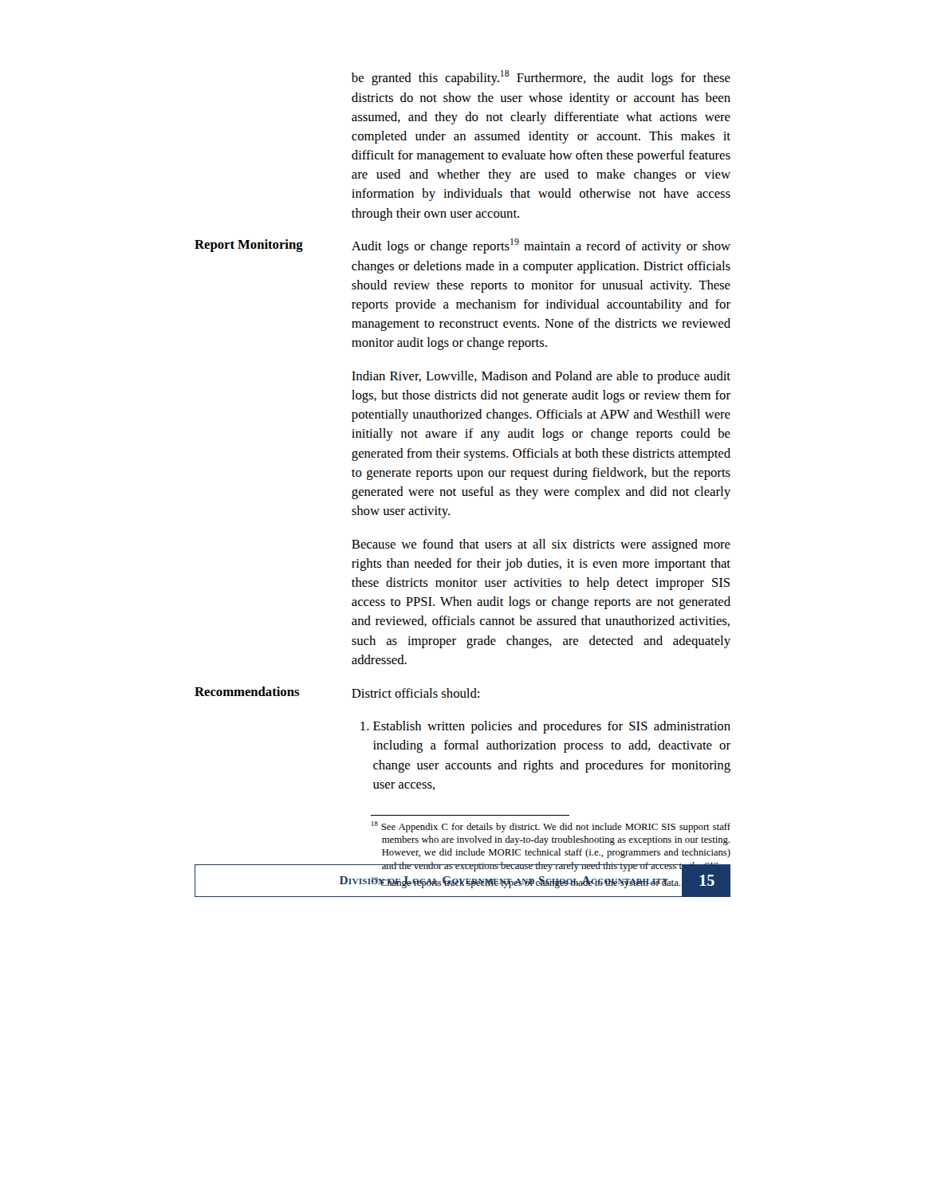be granted this capability.18 Furthermore, the audit logs for these districts do not show the user whose identity or account has been assumed, and they do not clearly differentiate what actions were completed under an assumed identity or account. This makes it difficult for management to evaluate how often these powerful features are used and whether they are used to make changes or view information by individuals that would otherwise not have access through their own user account.
Report Monitoring
Audit logs or change reports19 maintain a record of activity or show changes or deletions made in a computer application. District officials should review these reports to monitor for unusual activity. These reports provide a mechanism for individual accountability and for management to reconstruct events. None of the districts we reviewed monitor audit logs or change reports.
Indian River, Lowville, Madison and Poland are able to produce audit logs, but those districts did not generate audit logs or review them for potentially unauthorized changes. Officials at APW and Westhill were initially not aware if any audit logs or change reports could be generated from their systems. Officials at both these districts attempted to generate reports upon our request during fieldwork, but the reports generated were not useful as they were complex and did not clearly show user activity.
Because we found that users at all six districts were assigned more rights than needed for their job duties, it is even more important that these districts monitor user activities to help detect improper SIS access to PPSI. When audit logs or change reports are not generated and reviewed, officials cannot be assured that unauthorized activities, such as improper grade changes, are detected and adequately addressed.
Recommendations
District officials should:
Establish written policies and procedures for SIS administration including a formal authorization process to add, deactivate or change user accounts and rights and procedures for monitoring user access,
18 See Appendix C for details by district. We did not include MORIC SIS support staff members who are involved in day-to-day troubleshooting as exceptions in our testing. However, we did include MORIC technical staff (i.e., programmers and technicians) and the vendor as exceptions because they rarely need this type of access to the SIS.
19 Change reports track specific types of changes made to the system or data.
Division of Local Government and School Accountability
15